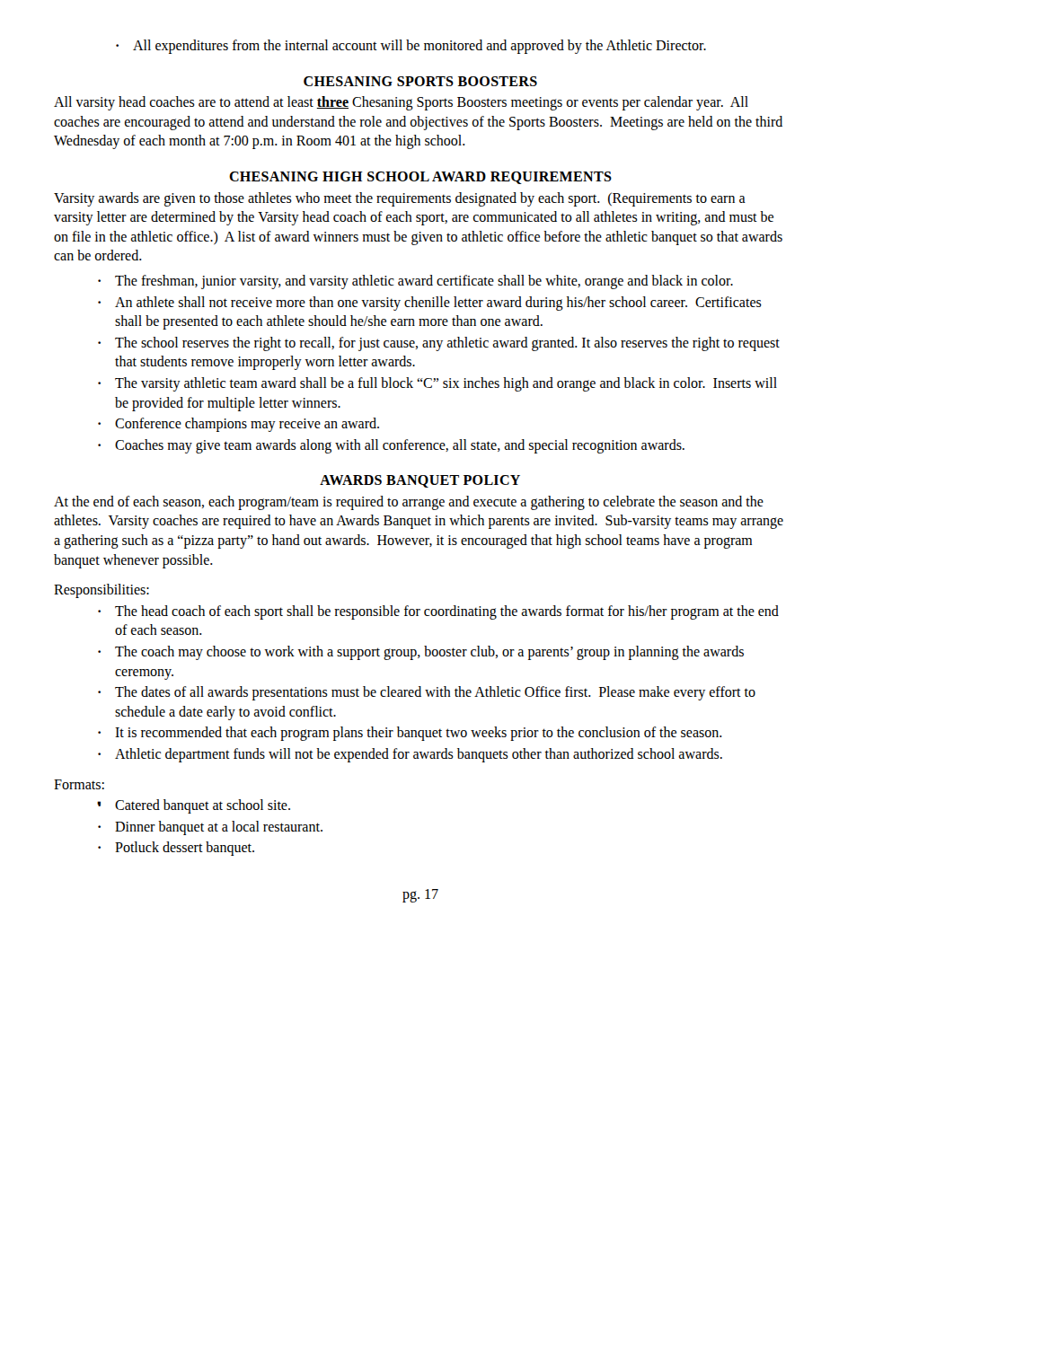All expenditures from the internal account will be monitored and approved by the Athletic Director.
CHESANING SPORTS BOOSTERS
All varsity head coaches are to attend at least three Chesaning Sports Boosters meetings or events per calendar year. All coaches are encouraged to attend and understand the role and objectives of the Sports Boosters. Meetings are held on the third Wednesday of each month at 7:00 p.m. in Room 401 at the high school.
CHESANING HIGH SCHOOL AWARD REQUIREMENTS
Varsity awards are given to those athletes who meet the requirements designated by each sport. (Requirements to earn a varsity letter are determined by the Varsity head coach of each sport, are communicated to all athletes in writing, and must be on file in the athletic office.) A list of award winners must be given to athletic office before the athletic banquet so that awards can be ordered.
The freshman, junior varsity, and varsity athletic award certificate shall be white, orange and black in color.
An athlete shall not receive more than one varsity chenille letter award during his/her school career. Certificates shall be presented to each athlete should he/she earn more than one award.
The school reserves the right to recall, for just cause, any athletic award granted. It also reserves the right to request that students remove improperly worn letter awards.
The varsity athletic team award shall be a full block “C” six inches high and orange and black in color. Inserts will be provided for multiple letter winners.
Conference champions may receive an award.
Coaches may give team awards along with all conference, all state, and special recognition awards.
AWARDS BANQUET POLICY
At the end of each season, each program/team is required to arrange and execute a gathering to celebrate the season and the athletes. Varsity coaches are required to have an Awards Banquet in which parents are invited. Sub-varsity teams may arrange a gathering such as a “pizza party” to hand out awards. However, it is encouraged that high school teams have a program banquet whenever possible.
Responsibilities:
The head coach of each sport shall be responsible for coordinating the awards format for his/her program at the end of each season.
The coach may choose to work with a support group, booster club, or a parents’ group in planning the awards ceremony.
The dates of all awards presentations must be cleared with the Athletic Office first. Please make every effort to schedule a date early to avoid conflict.
It is recommended that each program plans their banquet two weeks prior to the conclusion of the season.
Athletic department funds will not be expended for awards banquets other than authorized school awards.
Formats:
▪Catered banquet at school site.
Dinner banquet at a local restaurant.
Potluck dessert banquet.
pg. 17